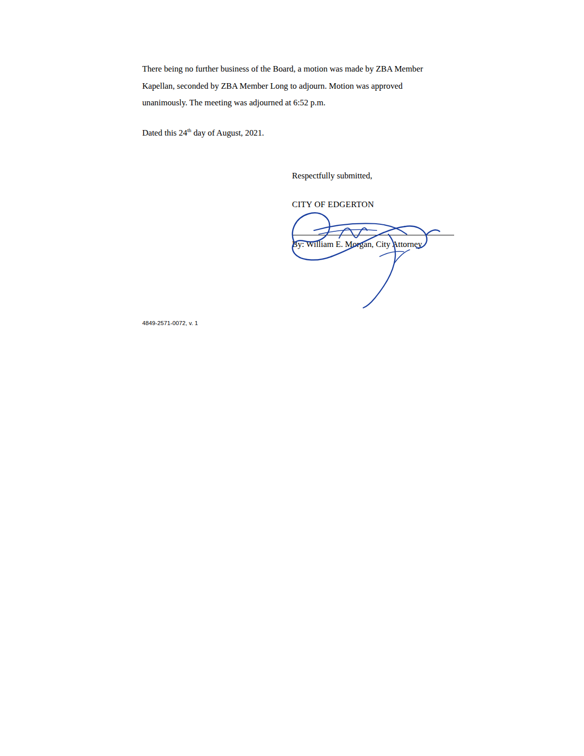There being no further business of the Board, a motion was made by ZBA Member Kapellan, seconded by ZBA Member Long to adjourn. Motion was approved unanimously. The meeting was adjourned at 6:52 p.m.
Dated this 24th day of August, 2021.
Respectfully submitted,
CITY OF EDGERTON
By: William E. Morgan, City Attorney
4849-2571-0072, v. 1